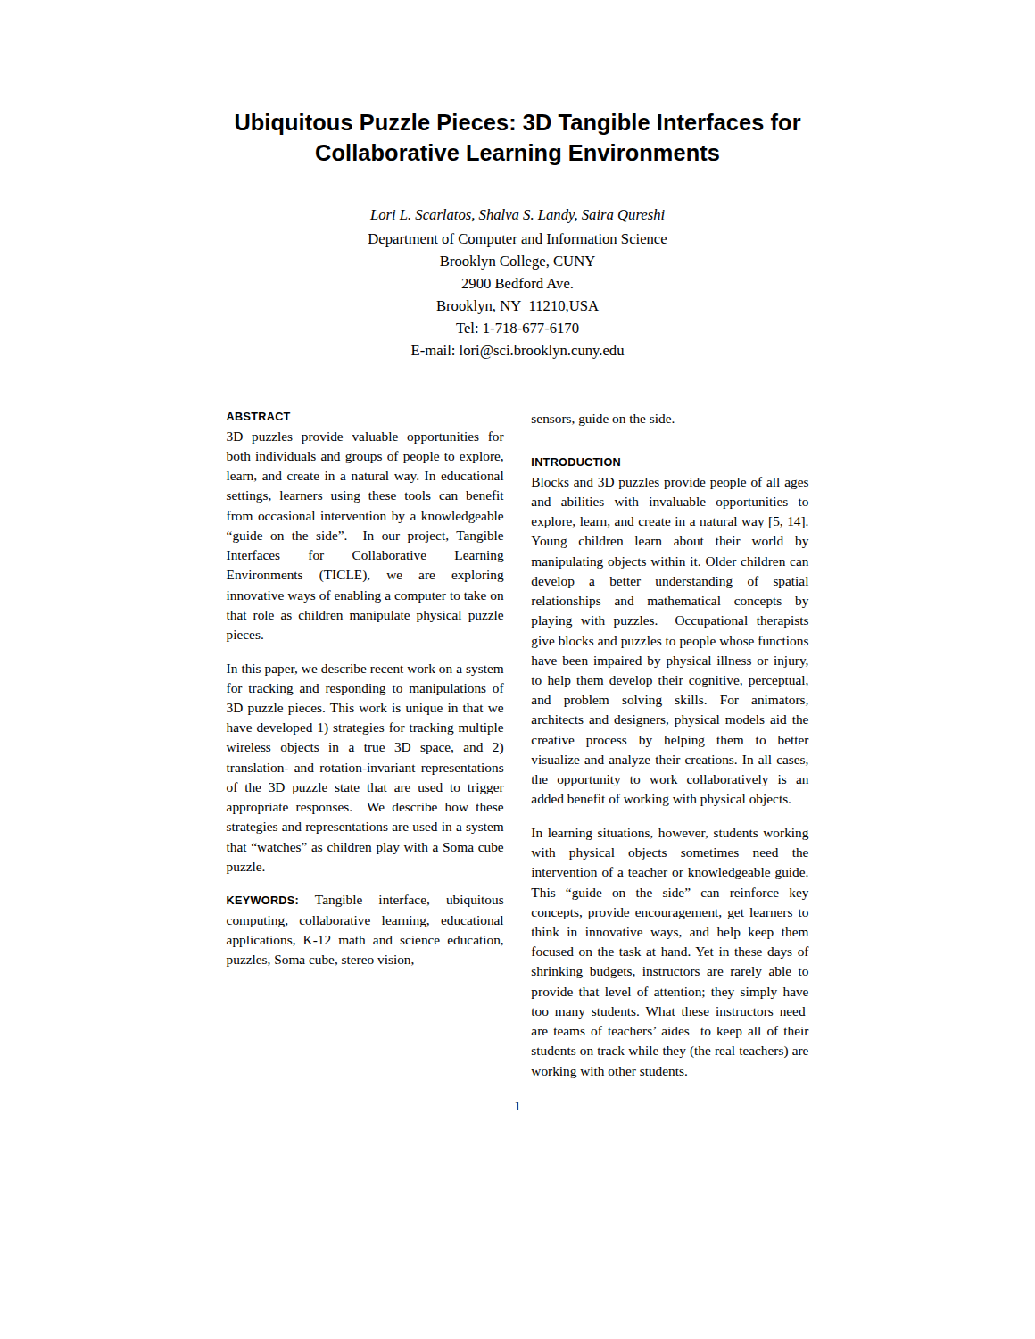Ubiquitous Puzzle Pieces: 3D Tangible Interfaces for Collaborative Learning Environments
Lori L. Scarlatos, Shalva S. Landy, Saira Qureshi
Department of Computer and Information Science
Brooklyn College, CUNY
2900 Bedford Ave.
Brooklyn, NY 11210,USA
Tel: 1-718-677-6170
E-mail: lori@sci.brooklyn.cuny.edu
ABSTRACT
3D puzzles provide valuable opportunities for both individuals and groups of people to explore, learn, and create in a natural way. In educational settings, learners using these tools can benefit from occasional intervention by a knowledgeable “guide on the side”. In our project, Tangible Interfaces for Collaborative Learning Environments (TICLE), we are exploring innovative ways of enabling a computer to take on that role as children manipulate physical puzzle pieces.
In this paper, we describe recent work on a system for tracking and responding to manipulations of 3D puzzle pieces. This work is unique in that we have developed 1) strategies for tracking multiple wireless objects in a true 3D space, and 2) translation- and rotation-invariant representations of the 3D puzzle state that are used to trigger appropriate responses. We describe how these strategies and representations are used in a system that “watches” as children play with a Soma cube puzzle.
KEYWORDS: Tangible interface, ubiquitous computing, collaborative learning, educational applications, K-12 math and science education, puzzles, Soma cube, stereo vision,
sensors, guide on the side.
INTRODUCTION
Blocks and 3D puzzles provide people of all ages and abilities with invaluable opportunities to explore, learn, and create in a natural way [5, 14]. Young children learn about their world by manipulating objects within it. Older children can develop a better understanding of spatial relationships and mathematical concepts by playing with puzzles. Occupational therapists give blocks and puzzles to people whose functions have been impaired by physical illness or injury, to help them develop their cognitive, perceptual, and problem solving skills. For animators, architects and designers, physical models aid the creative process by helping them to better visualize and analyze their creations. In all cases, the opportunity to work collaboratively is an added benefit of working with physical objects.
In learning situations, however, students working with physical objects sometimes need the intervention of a teacher or knowledgeable guide. This “guide on the side” can reinforce key concepts, provide encouragement, get learners to think in innovative ways, and help keep them focused on the task at hand. Yet in these days of shrinking budgets, instructors are rarely able to provide that level of attention; they simply have too many students. What these instructors need are teams of teachers’ aides to keep all of their students on track while they (the real teachers) are working with other students.
1